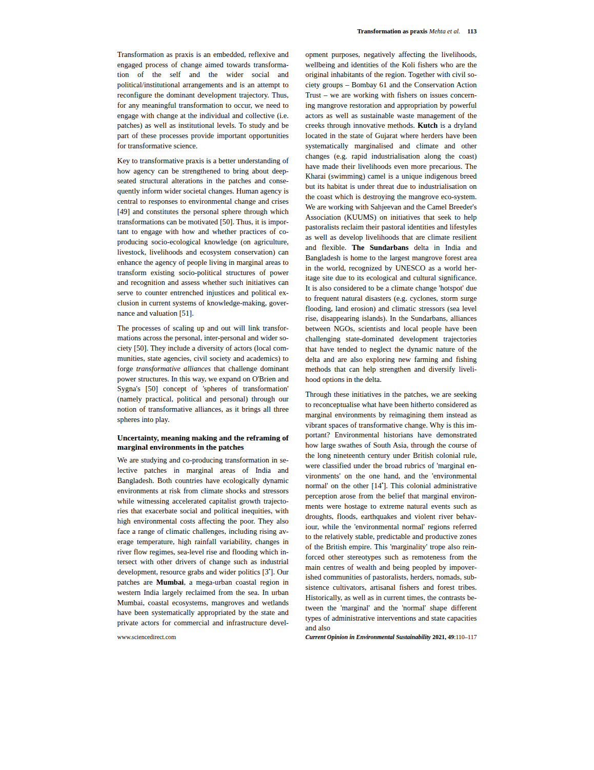Transformation as praxis Mehta et al. 113
Transformation as praxis is an embedded, reflexive and engaged process of change aimed towards transformation of the self and the wider social and political/institutional arrangements and is an attempt to reconfigure the dominant development trajectory. Thus, for any meaningful transformation to occur, we need to engage with change at the individual and collective (i.e. patches) as well as institutional levels. To study and be part of these processes provide important opportunities for transformative science.
Key to transformative praxis is a better understanding of how agency can be strengthened to bring about deep-seated structural alterations in the patches and consequently inform wider societal changes. Human agency is central to responses to environmental change and crises [49] and constitutes the personal sphere through which transformations can be motivated [50]. Thus, it is important to engage with how and whether practices of co-producing socio-ecological knowledge (on agriculture, livestock, livelihoods and ecosystem conservation) can enhance the agency of people living in marginal areas to transform existing socio-political structures of power and recognition and assess whether such initiatives can serve to counter entrenched injustices and political exclusion in current systems of knowledge-making, governance and valuation [51].
The processes of scaling up and out will link transformations across the personal, inter-personal and wider society [50]. They include a diversity of actors (local communities, state agencies, civil society and academics) to forge transformative alliances that challenge dominant power structures. In this way, we expand on O'Brien and Sygna's [50] concept of 'spheres of transformation' (namely practical, political and personal) through our notion of transformative alliances, as it brings all three spheres into play.
Uncertainty, meaning making and the reframing of marginal environments in the patches
We are studying and co-producing transformation in selective patches in marginal areas of India and Bangladesh. Both countries have ecologically dynamic environments at risk from climate shocks and stressors while witnessing accelerated capitalist growth trajectories that exacerbate social and political inequities, with high environmental costs affecting the poor. They also face a range of climatic challenges, including rising average temperature, high rainfall variability, changes in river flow regimes, sea-level rise and flooding which intersect with other drivers of change such as industrial development, resource grabs and wider politics [3•]. Our patches are Mumbai, a mega-urban coastal region in western India largely reclaimed from the sea. In urban Mumbai, coastal ecosystems, mangroves and wetlands have been systematically appropriated by the state and private actors for commercial and infrastructure development purposes, negatively affecting the livelihoods, wellbeing and identities of the Koli fishers who are the original inhabitants of the region. Together with civil society groups – Bombay 61 and the Conservation Action Trust – we are working with fishers on issues concerning mangrove restoration and appropriation by powerful actors as well as sustainable waste management of the creeks through innovative methods. Kutch is a dryland located in the state of Gujarat where herders have been systematically marginalised and climate and other changes (e.g. rapid industrialisation along the coast) have made their livelihoods even more precarious. The Kharai (swimming) camel is a unique indigenous breed but its habitat is under threat due to industrialisation on the coast which is destroying the mangrove eco-system. We are working with Sahjeevan and the Camel Breeder's Association (KUUMS) on initiatives that seek to help pastoralists reclaim their pastoral identities and lifestyles as well as develop livelihoods that are climate resilient and flexible. The Sundarbans delta in India and Bangladesh is home to the largest mangrove forest area in the world, recognized by UNESCO as a world heritage site due to its ecological and cultural significance. It is also considered to be a climate change 'hotspot' due to frequent natural disasters (e.g. cyclones, storm surge flooding, land erosion) and climatic stressors (sea level rise, disappearing islands). In the Sundarbans, alliances between NGOs, scientists and local people have been challenging state-dominated development trajectories that have tended to neglect the dynamic nature of the delta and are also exploring new farming and fishing methods that can help strengthen and diversify livelihood options in the delta.
Through these initiatives in the patches, we are seeking to reconceptualise what have been hitherto considered as marginal environments by reimagining them instead as vibrant spaces of transformative change. Why is this important? Environmental historians have demonstrated how large swathes of South Asia, through the course of the long nineteenth century under British colonial rule, were classified under the broad rubrics of 'marginal environments' on the one hand, and the 'environmental normal' on the other [14•]. This colonial administrative perception arose from the belief that marginal environments were hostage to extreme natural events such as droughts, floods, earthquakes and violent river behaviour, while the 'environmental normal' regions referred to the relatively stable, predictable and productive zones of the British empire. This 'marginality' trope also reinforced other stereotypes such as remoteness from the main centres of wealth and being peopled by impoverished communities of pastoralists, herders, nomads, subsistence cultivators, artisanal fishers and forest tribes. Historically, as well as in current times, the contrasts between the 'marginal' and the 'normal' shape different types of administrative interventions and state capacities and also
www.sciencedirect.com
Current Opinion in Environmental Sustainability 2021, 49:110–117